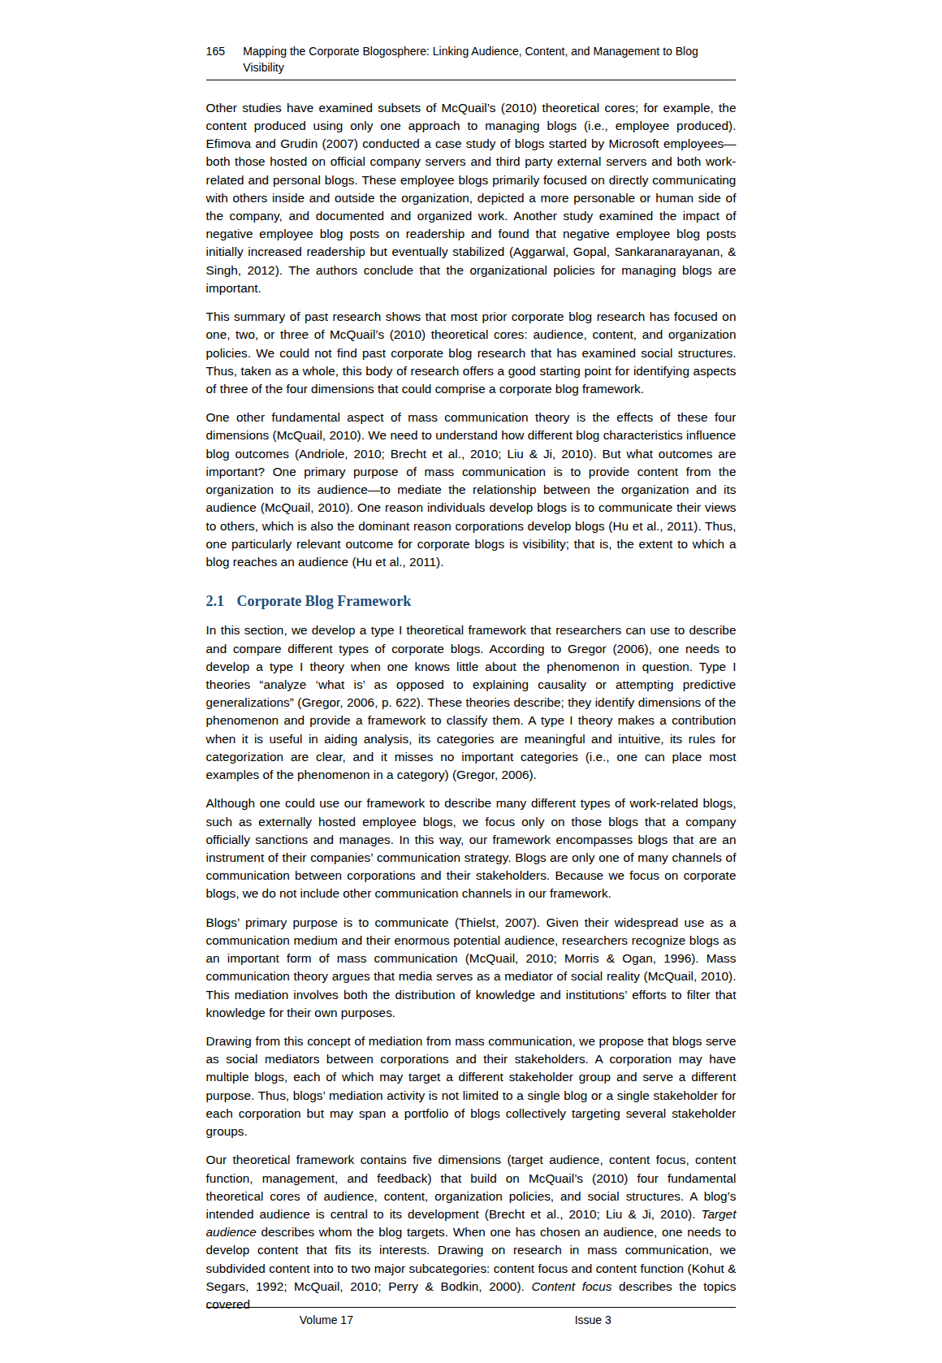165 Mapping the Corporate Blogosphere: Linking Audience, Content, and Management to Blog Visibility
Other studies have examined subsets of McQuail’s (2010) theoretical cores; for example, the content produced using only one approach to managing blogs (i.e., employee produced). Efimova and Grudin (2007) conducted a case study of blogs started by Microsoft employees—both those hosted on official company servers and third party external servers and both work-related and personal blogs. These employee blogs primarily focused on directly communicating with others inside and outside the organization, depicted a more personable or human side of the company, and documented and organized work. Another study examined the impact of negative employee blog posts on readership and found that negative employee blog posts initially increased readership but eventually stabilized (Aggarwal, Gopal, Sankaranarayanan, & Singh, 2012). The authors conclude that the organizational policies for managing blogs are important.
This summary of past research shows that most prior corporate blog research has focused on one, two, or three of McQuail’s (2010) theoretical cores: audience, content, and organization policies. We could not find past corporate blog research that has examined social structures. Thus, taken as a whole, this body of research offers a good starting point for identifying aspects of three of the four dimensions that could comprise a corporate blog framework.
One other fundamental aspect of mass communication theory is the effects of these four dimensions (McQuail, 2010). We need to understand how different blog characteristics influence blog outcomes (Andriole, 2010; Brecht et al., 2010; Liu & Ji, 2010). But what outcomes are important? One primary purpose of mass communication is to provide content from the organization to its audience—to mediate the relationship between the organization and its audience (McQuail, 2010). One reason individuals develop blogs is to communicate their views to others, which is also the dominant reason corporations develop blogs (Hu et al., 2011). Thus, one particularly relevant outcome for corporate blogs is visibility; that is, the extent to which a blog reaches an audience (Hu et al., 2011).
2.1 Corporate Blog Framework
In this section, we develop a type I theoretical framework that researchers can use to describe and compare different types of corporate blogs. According to Gregor (2006), one needs to develop a type I theory when one knows little about the phenomenon in question. Type I theories “analyze ‘what is’ as opposed to explaining causality or attempting predictive generalizations” (Gregor, 2006, p. 622). These theories describe; they identify dimensions of the phenomenon and provide a framework to classify them. A type I theory makes a contribution when it is useful in aiding analysis, its categories are meaningful and intuitive, its rules for categorization are clear, and it misses no important categories (i.e., one can place most examples of the phenomenon in a category) (Gregor, 2006).
Although one could use our framework to describe many different types of work-related blogs, such as externally hosted employee blogs, we focus only on those blogs that a company officially sanctions and manages. In this way, our framework encompasses blogs that are an instrument of their companies’ communication strategy. Blogs are only one of many channels of communication between corporations and their stakeholders. Because we focus on corporate blogs, we do not include other communication channels in our framework.
Blogs’ primary purpose is to communicate (Thielst, 2007). Given their widespread use as a communication medium and their enormous potential audience, researchers recognize blogs as an important form of mass communication (McQuail, 2010; Morris & Ogan, 1996). Mass communication theory argues that media serves as a mediator of social reality (McQuail, 2010). This mediation involves both the distribution of knowledge and institutions’ efforts to filter that knowledge for their own purposes.
Drawing from this concept of mediation from mass communication, we propose that blogs serve as social mediators between corporations and their stakeholders. A corporation may have multiple blogs, each of which may target a different stakeholder group and serve a different purpose. Thus, blogs’ mediation activity is not limited to a single blog or a single stakeholder for each corporation but may span a portfolio of blogs collectively targeting several stakeholder groups.
Our theoretical framework contains five dimensions (target audience, content focus, content function, management, and feedback) that build on McQuail’s (2010) four fundamental theoretical cores of audience, content, organization policies, and social structures. A blog’s intended audience is central to its development (Brecht et al., 2010; Liu & Ji, 2010). Target audience describes whom the blog targets. When one has chosen an audience, one needs to develop content that fits its interests. Drawing on research in mass communication, we subdivided content into to two major subcategories: content focus and content function (Kohut & Segars, 1992; McQuail, 2010; Perry & Bodkin, 2000). Content focus describes the topics covered
Volume 17 Issue 3